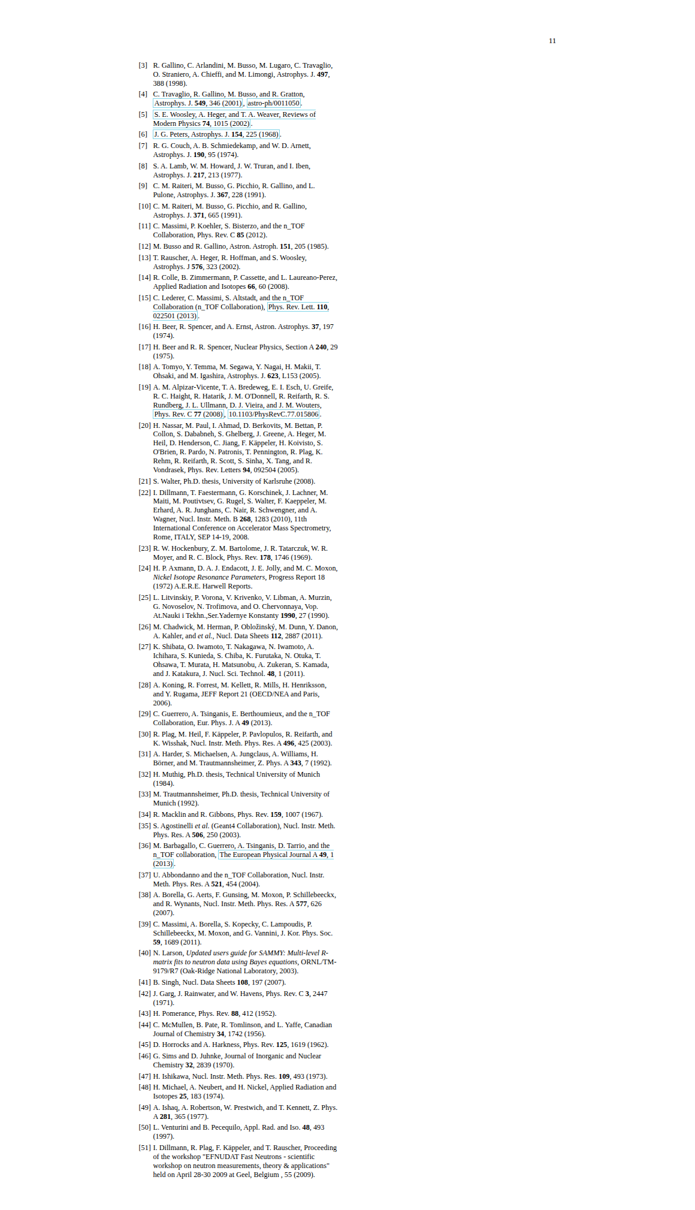11
[3] R. Gallino, C. Arlandini, M. Busso, M. Lugaro, C. Travaglio, O. Straniero, A. Chieffi, and M. Limongi, Astrophys. J. 497, 388 (1998).
[4] C. Travaglio, R. Gallino, M. Busso, and R. Gratton, Astrophys. J. 549, 346 (2001), astro-ph/0011050.
[5] S. E. Woosley, A. Heger, and T. A. Weaver, Reviews of Modern Physics 74, 1015 (2002).
[6] J. G. Peters, Astrophys. J. 154, 225 (1968).
[7] R. G. Couch, A. B. Schmiedekamp, and W. D. Arnett, Astrophys. J. 190, 95 (1974).
[8] S. A. Lamb, W. M. Howard, J. W. Truran, and I. Iben, Astrophys. J. 217, 213 (1977).
[9] C. M. Raiteri, M. Busso, G. Picchio, R. Gallino, and L. Pulone, Astrophys. J. 367, 228 (1991).
[10] C. M. Raiteri, M. Busso, G. Picchio, and R. Gallino, Astrophys. J. 371, 665 (1991).
[11] C. Massimi, P. Koehler, S. Bisterzo, and the n_TOF Collaboration, Phys. Rev. C 85 (2012).
[12] M. Busso and R. Gallino, Astron. Astroph. 151, 205 (1985).
[13] T. Rauscher, A. Heger, R. Hoffman, and S. Woosley, Astrophys. J 576, 323 (2002).
[14] R. Colle, B. Zimmermann, P. Cassette, and L. Laureano-Perez, Applied Radiation and Isotopes 66, 60 (2008).
[15] C. Lederer, C. Massimi, S. Altstadt, and the n_TOF Collaboration (n_TOF Collaboration), Phys. Rev. Lett. 110, 022501 (2013).
[16] H. Beer, R. Spencer, and A. Ernst, Astron. Astrophys. 37, 197 (1974).
[17] H. Beer and R. R. Spencer, Nuclear Physics, Section A 240, 29 (1975).
[18] A. Tomyo, Y. Temma, M. Segawa, Y. Nagai, H. Makii, T. Ohsaki, and M. Igashira, Astrophys. J. 623, L153 (2005).
[19] A. M. Alpizar-Vicente, T. A. Bredeweg, E. I. Esch, U. Greife, R. C. Haight, R. Hatarik, J. M. O'Donnell, R. Reifarth, R. S. Rundberg, J. L. Ullmann, D. J. Vieira, and J. M. Wouters, Phys. Rev. C 77 (2008), 10.1103/PhysRevC.77.015806.
[20] H. Nassar, M. Paul, I. Ahmad, D. Berkovits, M. Bettan, P. Collon, S. Dababneh, S. Ghelberg, J. Greene, A. Heger, M. Heil, D. Henderson, C. Jiang, F. Käppeler, H. Koivisto, S. O'Brien, R. Pardo, N. Patronis, T. Pennington, R. Plag, K. Rehm, R. Reifarth, R. Scott, S. Sinha, X. Tang, and R. Vondrasek, Phys. Rev. Letters 94, 092504 (2005).
[21] S. Walter, Ph.D. thesis, University of Karlsruhe (2008).
[22] I. Dillmann, T. Faestermann, G. Korschinek, J. Lachner, M. Maiti, M. Poutivtsev, G. Rugel, S. Walter, F. Kaeppeler, M. Erhard, A. R. Junghans, C. Nair, R. Schwengner, and A. Wagner, Nucl. Instr. Meth. B 268, 1283 (2010), 11th International Conference on Accelerator Mass Spectrometry, Rome, ITALY, SEP 14-19, 2008.
[23] R. W. Hockenbury, Z. M. Bartolome, J. R. Tatarczuk, W. R. Moyer, and R. C. Block, Phys. Rev. 178, 1746 (1969).
[24] H. P. Axmann, D. A. J. Endacott, J. E. Jolly, and M. C. Moxon, Nickel Isotope Resonance Parameters, Progress Report 18 (1972) A.E.R.E. Harwell Reports.
[25] L. Litvinskiy, P. Vorona, V. Krivenko, V. Libman, A. Murzin, G. Novoselov, N. Trofimova, and O. Chervonnaya, Vop. At.Nauki i Tekhn.,Ser.Yadernye Konstanty 1990, 27 (1990).
[26] M. Chadwick, M. Herman, P. Obložinský, M. Dunn, Y. Danon, A. Kahler, and et al., Nucl. Data Sheets 112, 2887 (2011).
[27] K. Shibata, O. Iwamoto, T. Nakagawa, N. Iwamoto, A. Ichihara, S. Kunieda, S. Chiba, K. Furutaka, N. Otuka, T. Ohsawa, T. Murata, H. Matsunobu, A. Zukeran, S. Kamada, and J. Katakura, J. Nucl. Sci. Technol. 48, 1 (2011).
[28] A. Koning, R. Forrest, M. Kellett, R. Mills, H. Henriksson, and Y. Rugama, JEFF Report 21 (OECD/NEA and Paris, 2006).
[29] C. Guerrero, A. Tsinganis, E. Berthoumieux, and the n_TOF Collaboration, Eur. Phys. J. A 49 (2013).
[30] R. Plag, M. Heil, F. Käppeler, P. Pavlopulos, R. Reifarth, and K. Wisshak, Nucl. Instr. Meth. Phys. Res. A 496, 425 (2003).
[31] A. Harder, S. Michaelsen, A. Jungclaus, A. Williams, H. Börner, and M. Trautmannsheimer, Z. Phys. A 343, 7 (1992).
[32] H. Muthig, Ph.D. thesis, Technical University of Munich (1984).
[33] M. Trautmannsheimer, Ph.D. thesis, Technical University of Munich (1992).
[34] R. Macklin and R. Gibbons, Phys. Rev. 159, 1007 (1967).
[35] S. Agostinelli et al. (Geant4 Collaboration), Nucl. Instr. Meth. Phys. Res. A 506, 250 (2003).
[36] M. Barbagallo, C. Guerrero, A. Tsinganis, D. Tarrio, and the n_TOF collaboration, The European Physical Journal A 49, 1 (2013).
[37] U. Abbondanno and the n_TOF Collaboration, Nucl. Instr. Meth. Phys. Res. A 521, 454 (2004).
[38] A. Borella, G. Aerts, F. Gunsing, M. Moxon, P. Schillebeeckx, and R. Wynants, Nucl. Instr. Meth. Phys. Res. A 577, 626 (2007).
[39] C. Massimi, A. Borella, S. Kopecky, C. Lampoudis, P. Schillebeeckx, M. Moxon, and G. Vannini, J. Kor. Phys. Soc. 59, 1689 (2011).
[40] N. Larson, Updated users guide for SAMMY: Multi-level R-matrix fits to neutron data using Bayes equations, ORNL/TM-9179/R7 (Oak-Ridge National Laboratory, 2003).
[41] B. Singh, Nucl. Data Sheets 108, 197 (2007).
[42] J. Garg, J. Rainwater, and W. Havens, Phys. Rev. C 3, 2447 (1971).
[43] H. Pomerance, Phys. Rev. 88, 412 (1952).
[44] C. McMullen, B. Pate, R. Tomlinson, and L. Yaffe, Canadian Journal of Chemistry 34, 1742 (1956).
[45] D. Horrocks and A. Harkness, Phys. Rev. 125, 1619 (1962).
[46] G. Sims and D. Juhnke, Journal of Inorganic and Nuclear Chemistry 32, 2839 (1970).
[47] H. Ishikawa, Nucl. Instr. Meth. Phys. Res. 109, 493 (1973).
[48] H. Michael, A. Neubert, and H. Nickel, Applied Radiation and Isotopes 25, 183 (1974).
[49] A. Ishaq, A. Robertson, W. Prestwich, and T. Kennett, Z. Phys. A 281, 365 (1977).
[50] L. Venturini and B. Pecequilo, Appl. Rad. and Iso. 48, 493 (1997).
[51] I. Dillmann, R. Plag, F. Käppeler, and T. Rauscher, Proceeding of the workshop "EFNUDAT Fast Neutrons - scientific workshop on neutron measurements, theory & applications" held on April 28-30 2009 at Geel, Belgium , 55 (2009).